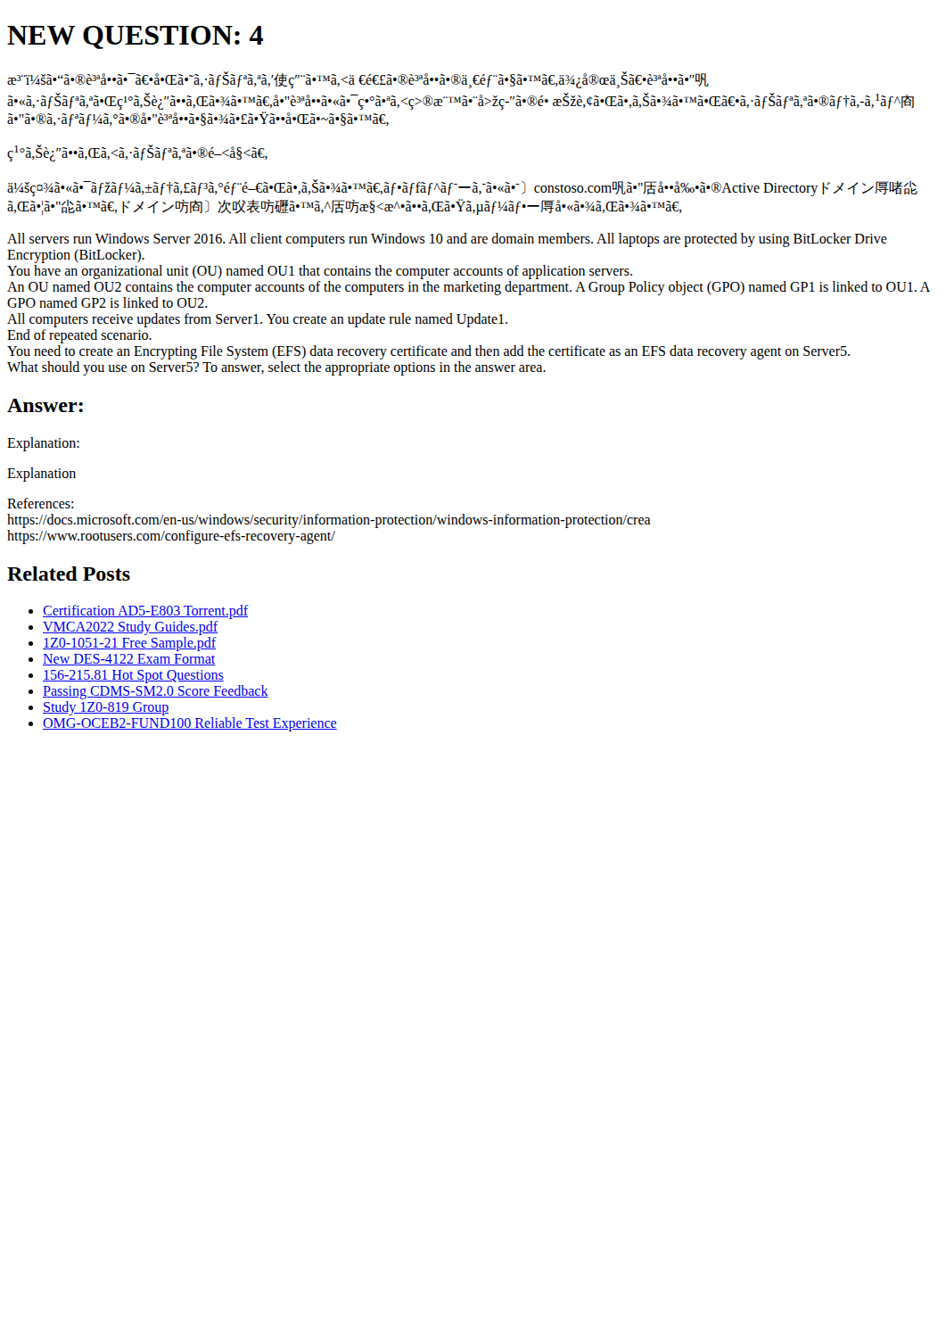NEW QUESTION: 4
æ³¨ï¼šã•“ã•®è³ªå••ã•¯ã€•å•Œã•˜ã,·ãƒŠãƒªã,ªã,′使ç″¨ã•™ã,<ä €é€£ã•®è³ªå••ã•®ä¸€éƒ¨ã•§ã•™ã€,ä¾¿å®œä¸Šã€•è³ªå••ã•″㕨ã•«ã,·ãƒŠãƒªã,ªã•Œç¹°ã,Šè¿″ã••ã,Œã•¾ã•™ã€,å•"è³ªå••ã•«ã•¯ç•°ã•ªã,<ç>®æ¨™ã•¨å>žç-″ã•®é• æŠžè,¢ã•Œã•,ã,Šã•¾ã•™ã•Œã€•ã,·ãƒŠãƒªã,ªã•®ãƒ†ã,-ã,1ãƒ^㕯ã•"ã•®ã,·ãƒªãƒ¼ã,°ã•®å•"è³ªå••ã•§ã•¾ã•£ã•Ÿã••å•Œã•~ã•§ã•™ã€,
ç1°ã,Šè¿″ã••ã,Œã,<ã,·ãƒŠãƒªã,ªã•®é–<å§<ã€,
ä¼šç¤¾ã•«ã•¯ãƒžãƒ¼ã,±ãƒ†ã,£ãƒ³ã,°éƒ¨é–€ã•Œã•,ã,Šã•¾ã•™ã€,ãƒ•ãƒfãƒ^ãƒ-ーã,-ã•«ã•-〕constoso.com㕨ã•"㕆å••å‰•ã•®Active Directoryドメイン㕌啫㕾ã,Œã•¦ã•"㕾ã•™ã€,ドメイン㕫㕯〕次㕮表㕫礰ã•™ã,^㕆㕫æ§<æ^•ã••ã,Œã•Ÿã,µãƒ¼ãƒ•ー㕌å•«ã•¾ã,Œã•¾ã•™ã€,
All servers run Windows Server 2016. All client computers run Windows 10 and are domain members. All laptops are protected by using BitLocker Drive Encryption (BitLocker).
You have an organizational unit (OU) named OU1 that contains the computer accounts of application servers.
An OU named OU2 contains the computer accounts of the computers in the marketing department. A Group Policy object (GPO) named GP1 is linked to OU1. A GPO named GP2 is linked to OU2.
All computers receive updates from Server1. You create an update rule named Update1.
End of repeated scenario.
You need to create an Encrypting File System (EFS) data recovery certificate and then add the certificate as an EFS data recovery agent on Server5.
What should you use on Server5? To answer, select the appropriate options in the answer area.
Answer:
Explanation:
Explanation
References:
https://docs.microsoft.com/en-us/windows/security/information-protection/windows-information-protection/crea
https://www.rootusers.com/configure-efs-recovery-agent/
Related Posts
Certification AD5-E803 Torrent.pdf
VMCA2022 Study Guides.pdf
1Z0-1051-21 Free Sample.pdf
New DES-4122 Exam Format
156-215.81 Hot Spot Questions
Passing CDMS-SM2.0 Score Feedback
Study 1Z0-819 Group
OMG-OCEB2-FUND100 Reliable Test Experience